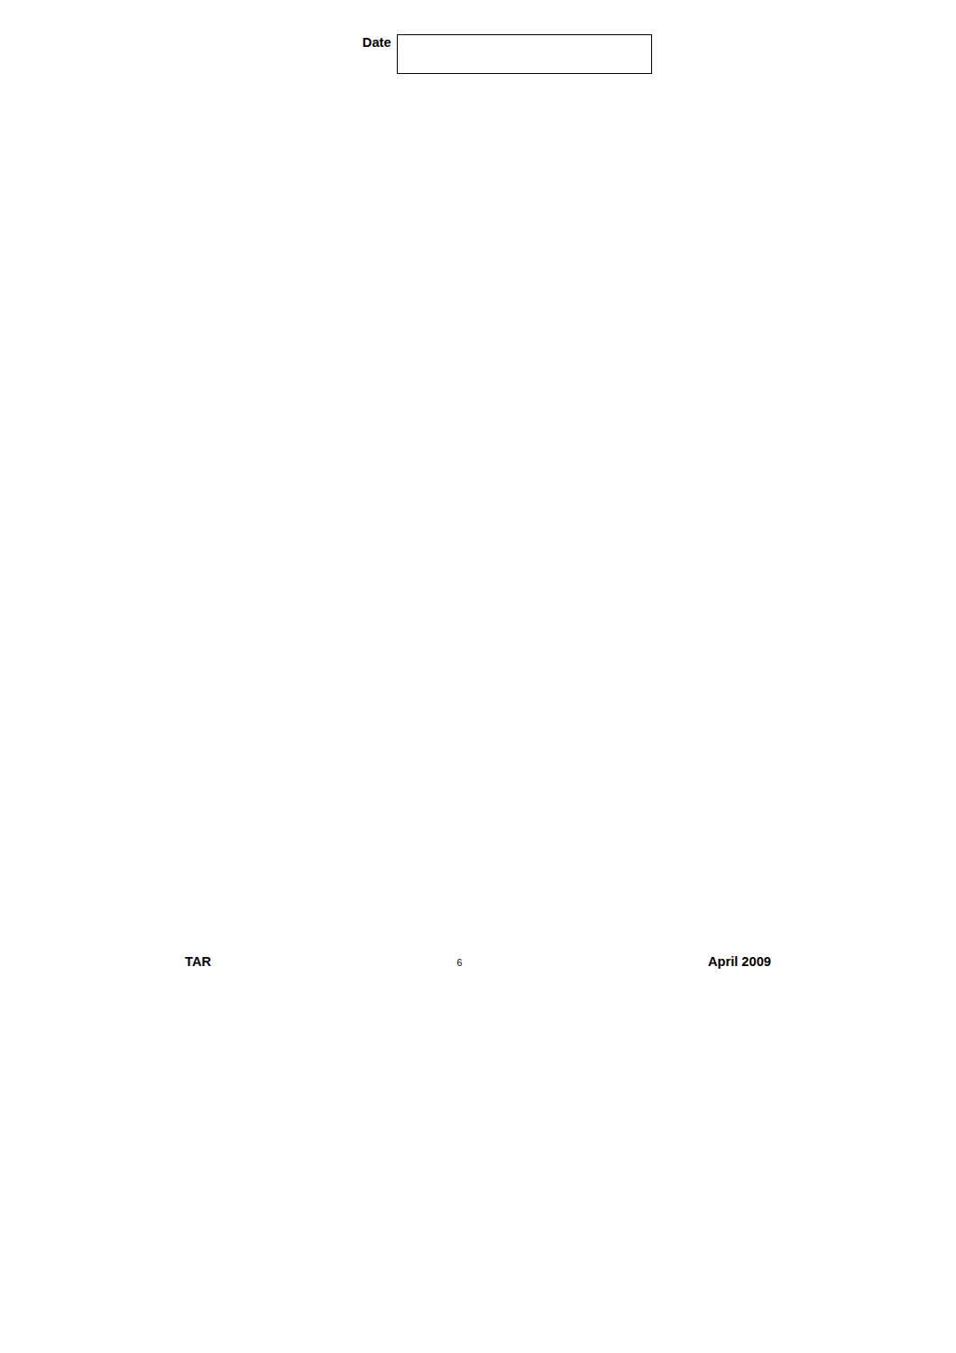Date
TAR
6
April 2009